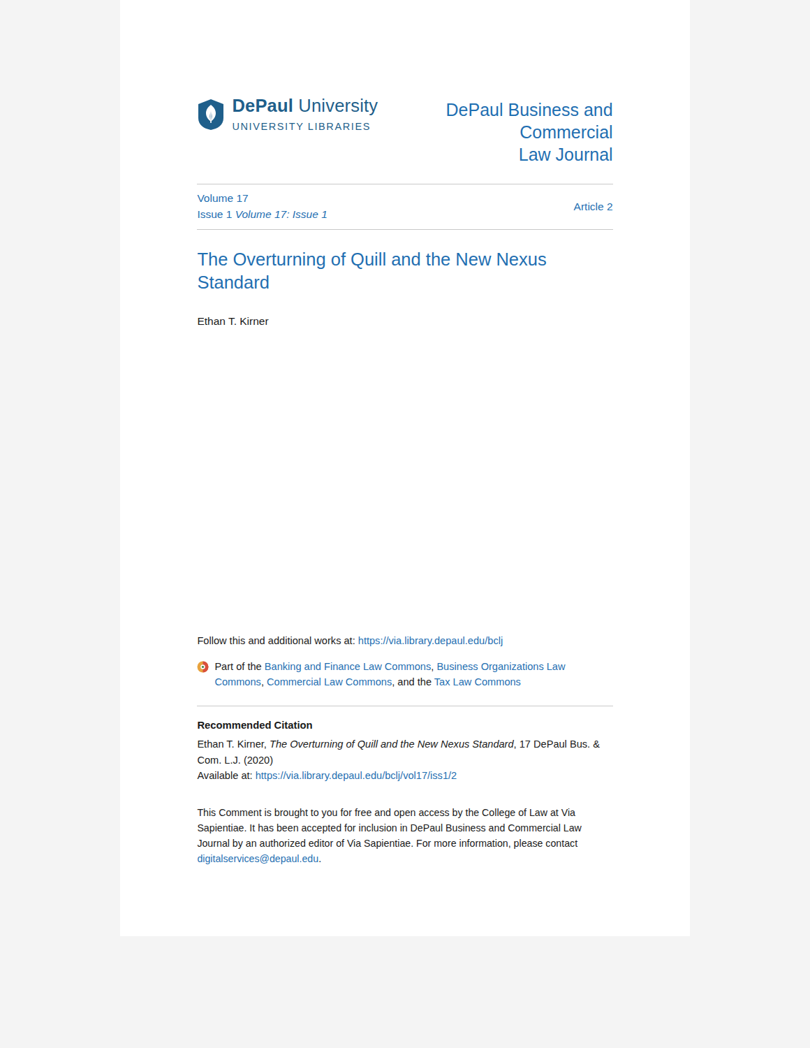DePaul University
UNIVERSITY LIBRARIES
DePaul Business and Commercial
Law Journal
Volume 17
Issue 1 Volume 17: Issue 1
Article 2
The Overturning of Quill and the New Nexus Standard
Ethan T. Kirner
Follow this and additional works at: https://via.library.depaul.edu/bclj
Part of the Banking and Finance Law Commons, Business Organizations Law Commons, Commercial Law Commons, and the Tax Law Commons
Recommended Citation
Ethan T. Kirner, The Overturning of Quill and the New Nexus Standard, 17 DePaul Bus. & Com. L.J. (2020)
Available at: https://via.library.depaul.edu/bclj/vol17/iss1/2
This Comment is brought to you for free and open access by the College of Law at Via Sapientiae. It has been accepted for inclusion in DePaul Business and Commercial Law Journal by an authorized editor of Via Sapientiae. For more information, please contact digitalservices@depaul.edu.